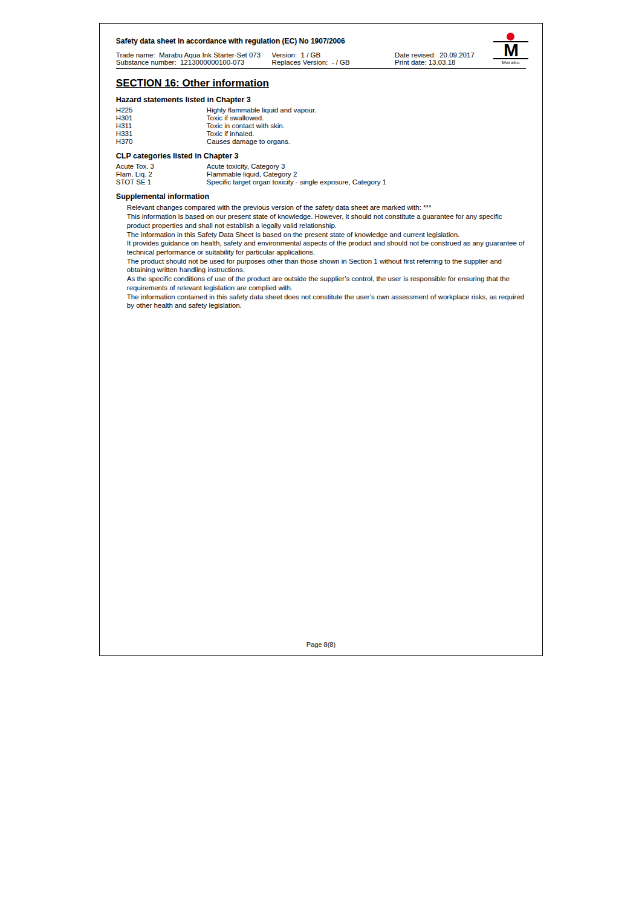M
Marabu
Safety data sheet in accordance with regulation (EC) No 1907/2006
| Trade name: Marabu Aqua Ink Starter-Set 073 | Version: 1 / GB | Date revised: 20.09.2017 |
| Substance number: 1213000000100-073 | Replaces Version: - / GB | Print date: 13.03.18 |
SECTION 16: Other information
Hazard statements listed in Chapter 3
| H225 | Highly flammable liquid and vapour. |
| H301 | Toxic if swallowed. |
| H311 | Toxic in contact with skin. |
| H331 | Toxic if inhaled. |
| H370 | Causes damage to organs. |
CLP categories listed in Chapter 3
| Acute Tox. 3 | Acute toxicity, Category 3 |
| Flam. Liq. 2 | Flammable liquid, Category 2 |
| STOT SE 1 | Specific target organ toxicity - single exposure, Category 1 |
Supplemental information
Relevant changes compared with the previous version of the safety data sheet are marked with: ***
This information is based on our present state of knowledge. However, it should not constitute a guarantee for any specific product properties and shall not establish a legally valid relationship.
The information in this Safety Data Sheet is based on the present state of knowledge and current legislation.
It provides guidance on health, safety and environmental aspects of the product and should not be construed as any guarantee of technical performance or suitability for particular applications.
The product should not be used for purposes other than those shown in Section 1 without first referring to the supplier and obtaining written handling instructions.
As the specific conditions of use of the product are outside the supplier’s control, the user is responsible for ensuring that the requirements of relevant legislation are complied with.
The information contained in this safety data sheet does not constitute the user’s own assessment of workplace risks, as required by other health and safety legislation.
Page 8(8)